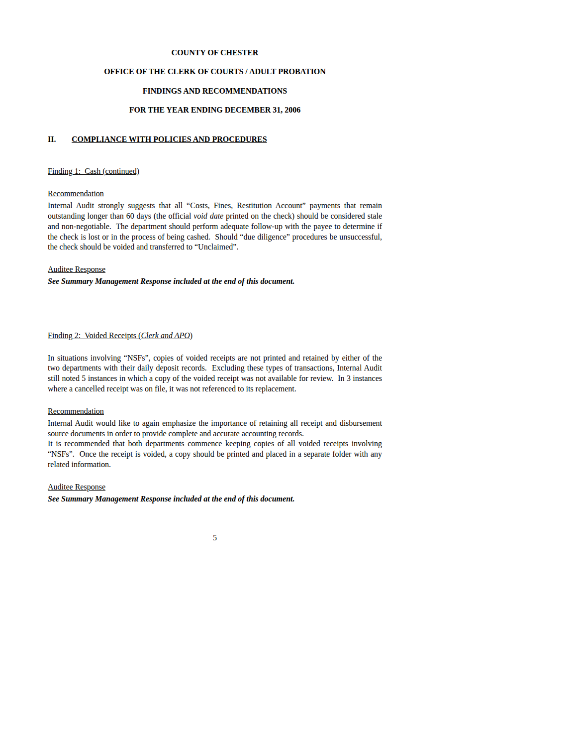COUNTY OF CHESTER
OFFICE OF THE CLERK OF COURTS / ADULT PROBATION
FINDINGS AND RECOMMENDATIONS
FOR THE YEAR ENDING DECEMBER 31, 2006
II. COMPLIANCE WITH POLICIES AND PROCEDURES
Finding 1: Cash (continued)
Recommendation
Internal Audit strongly suggests that all “Costs, Fines, Restitution Account” payments that remain outstanding longer than 60 days (the official void date printed on the check) should be considered stale and non-negotiable. The department should perform adequate follow-up with the payee to determine if the check is lost or in the process of being cashed. Should “due diligence” procedures be unsuccessful, the check should be voided and transferred to “Unclaimed”.
Auditee Response
See Summary Management Response included at the end of this document.
Finding 2: Voided Receipts (Clerk and APO)
In situations involving “NSFs”, copies of voided receipts are not printed and retained by either of the two departments with their daily deposit records. Excluding these types of transactions, Internal Audit still noted 5 instances in which a copy of the voided receipt was not available for review. In 3 instances where a cancelled receipt was on file, it was not referenced to its replacement.
Recommendation
Internal Audit would like to again emphasize the importance of retaining all receipt and disbursement source documents in order to provide complete and accurate accounting records.
It is recommended that both departments commence keeping copies of all voided receipts involving “NSFs”. Once the receipt is voided, a copy should be printed and placed in a separate folder with any related information.
Auditee Response
See Summary Management Response included at the end of this document.
5